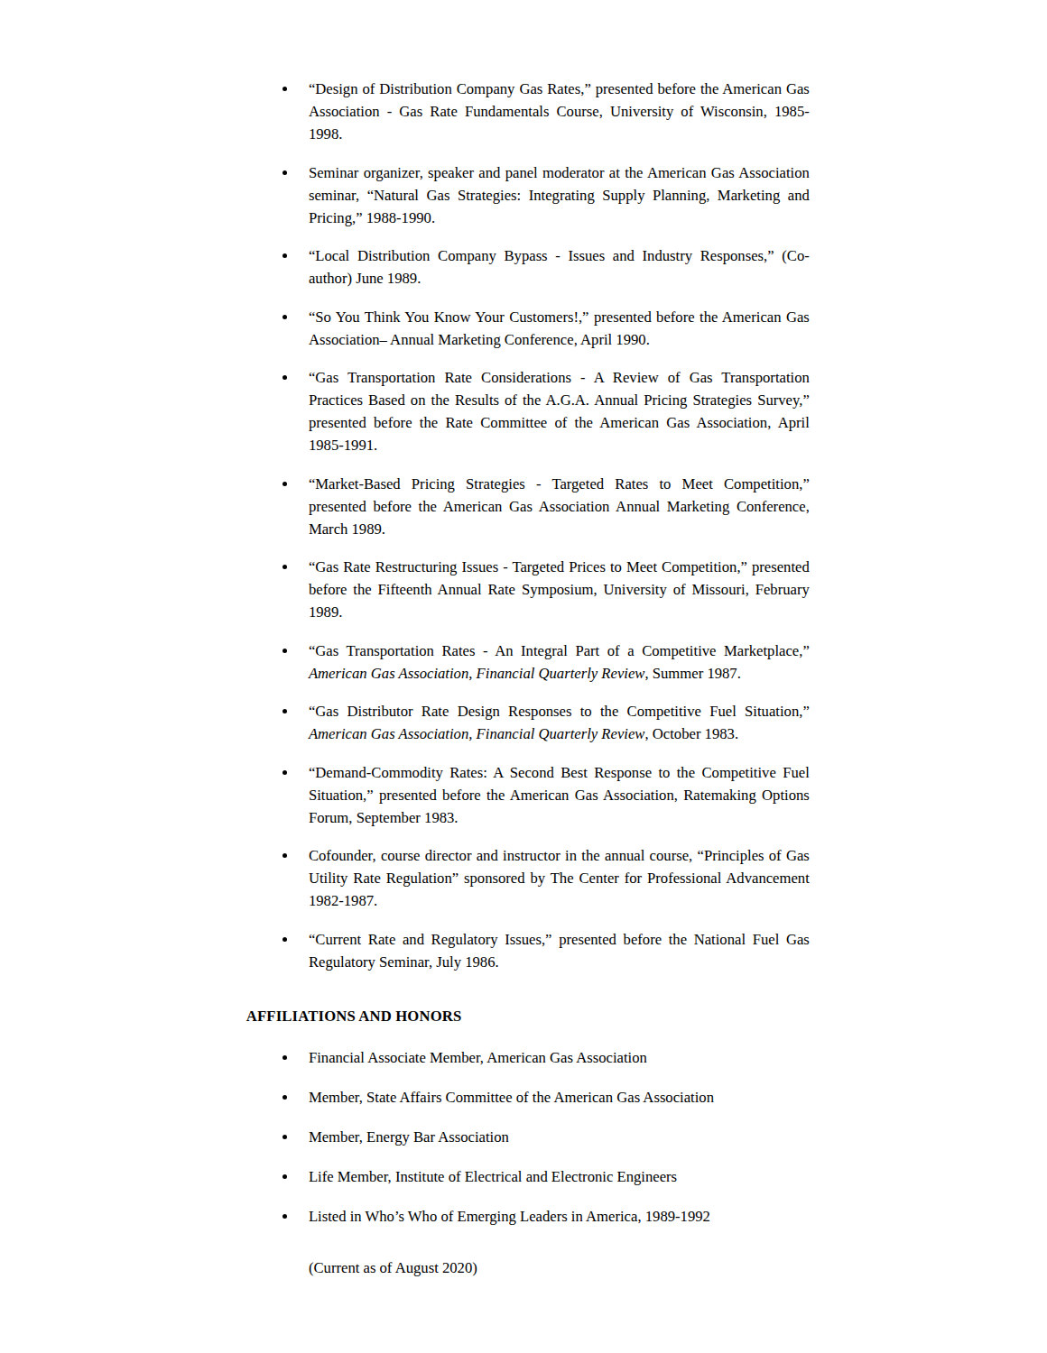“Design of Distribution Company Gas Rates,” presented before the American Gas Association - Gas Rate Fundamentals Course, University of Wisconsin, 1985-1998.
Seminar organizer, speaker and panel moderator at the American Gas Association seminar, “Natural Gas Strategies: Integrating Supply Planning, Marketing and Pricing,” 1988-1990.
“Local Distribution Company Bypass - Issues and Industry Responses,” (Co-author) June 1989.
“So You Think You Know Your Customers!,” presented before the American Gas Association– Annual Marketing Conference, April 1990.
“Gas Transportation Rate Considerations - A Review of Gas Transportation Practices Based on the Results of the A.G.A. Annual Pricing Strategies Survey,” presented before the Rate Committee of the American Gas Association, April 1985-1991.
“Market-Based Pricing Strategies - Targeted Rates to Meet Competition,” presented before the American Gas Association Annual Marketing Conference, March 1989.
“Gas Rate Restructuring Issues - Targeted Prices to Meet Competition,” presented before the Fifteenth Annual Rate Symposium, University of Missouri, February 1989.
“Gas Transportation Rates - An Integral Part of a Competitive Marketplace,” American Gas Association, Financial Quarterly Review, Summer 1987.
“Gas Distributor Rate Design Responses to the Competitive Fuel Situation,” American Gas Association, Financial Quarterly Review, October 1983.
“Demand-Commodity Rates: A Second Best Response to the Competitive Fuel Situation,” presented before the American Gas Association, Ratemaking Options Forum, September 1983.
Cofounder, course director and instructor in the annual course, “Principles of Gas Utility Rate Regulation” sponsored by The Center for Professional Advancement 1982-1987.
“Current Rate and Regulatory Issues,” presented before the National Fuel Gas Regulatory Seminar, July 1986.
AFFILIATIONS AND HONORS
Financial Associate Member, American Gas Association
Member, State Affairs Committee of the American Gas Association
Member, Energy Bar Association
Life Member, Institute of Electrical and Electronic Engineers
Listed in Who’s Who of Emerging Leaders in America, 1989-1992
(Current as of August 2020)